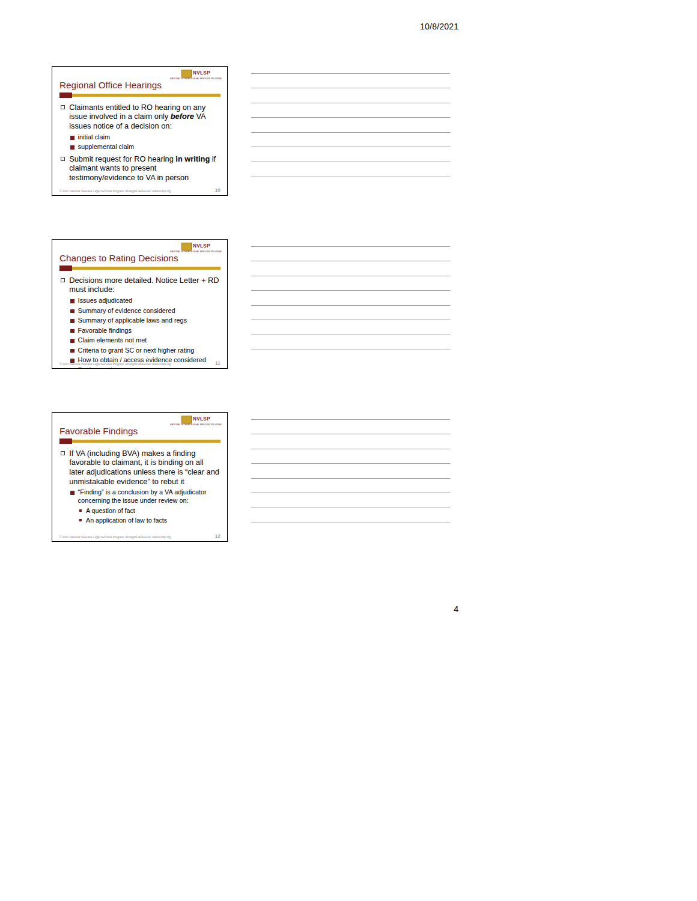10/8/2021
NVLSPNATIONAL VETERANS LEGAL SERVICES PROGRAM
Regional Office Hearings
Claimants entitled to RO hearing on any issue involved in a claim only before VA issues notice of a decision on:
initial claim
supplemental claim
Submit request for RO hearing in writing if claimant wants to present testimony/evidence to VA in person
© 2021 National Veterans Legal Services Program. All Rights Reserved. www.nvlsp.org 10
NVLSPNATIONAL VETERANS LEGAL SERVICES PROGRAM
Changes to Rating Decisions
Decisions more detailed. Notice Letter + RD must include:
Issues adjudicated
Summary of evidence considered
Summary of applicable laws and regs
Favorable findings
Claim elements not met
Criteria to grant SC or next higher rating
How to obtain / access evidence considered
Review options
© 2021 National Veterans Legal Services Program. All Rights Reserved. www.nvlsp.org 11
NVLSPNATIONAL VETERANS LEGAL SERVICES PROGRAM
Favorable Findings
If VA (including BVA) makes a finding favorable to claimant, it is binding on all later adjudications unless there is “clear and unmistakable evidence” to rebut it
“Finding” is a conclusion by a VA adjudicator concerning the issue under review on:
A question of fact
An application of law to facts
© 2021 National Veterans Legal Services Program. All Rights Reserved. www.nvlsp.org 12
4